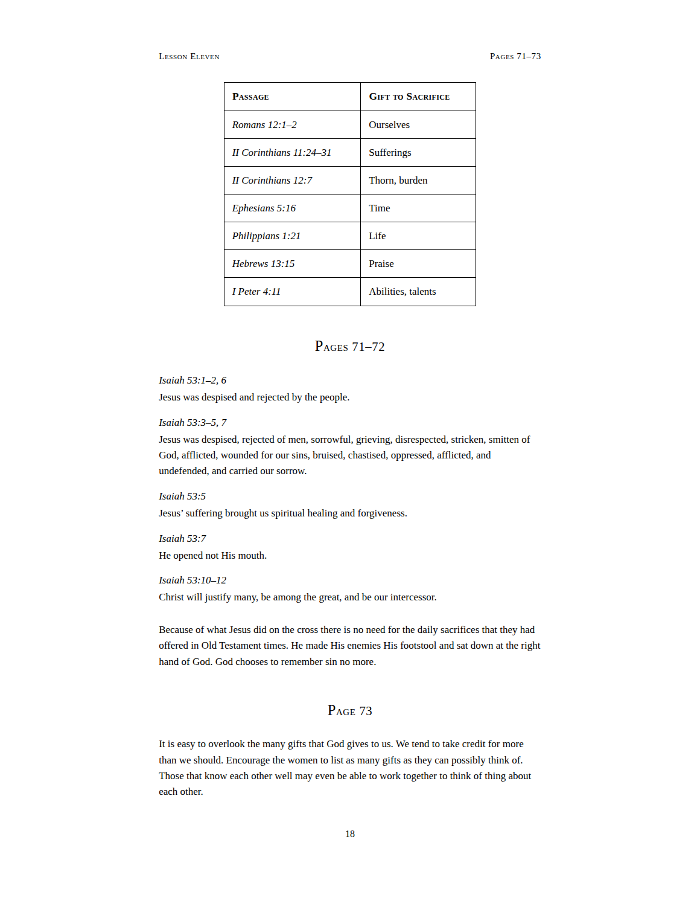Lesson Eleven Pages 71–73
| Passage | Gift to Sacrifice |
| --- | --- |
| Romans 12:1–2 | Ourselves |
| II Corinthians 11:24–31 | Sufferings |
| II Corinthians 12:7 | Thorn, burden |
| Ephesians 5:16 | Time |
| Philippians 1:21 | Life |
| Hebrews 13:15 | Praise |
| I Peter 4:11 | Abilities, talents |
Pages 71–72
Isaiah 53:1–2, 6
Jesus was despised and rejected by the people.
Isaiah 53:3–5, 7
Jesus was despised, rejected of men, sorrowful, grieving, disrespected, stricken, smitten of God, afflicted, wounded for our sins, bruised, chastised, oppressed, afflicted, and undefended, and carried our sorrow.
Isaiah 53:5
Jesus’ suffering brought us spiritual healing and forgiveness.
Isaiah 53:7
He opened not His mouth.
Isaiah 53:10–12
Christ will justify many, be among the great, and be our intercessor.
Because of what Jesus did on the cross there is no need for the daily sacrifices that they had offered in Old Testament times. He made His enemies His footstool and sat down at the right hand of God. God chooses to remember sin no more.
Page 73
It is easy to overlook the many gifts that God gives to us. We tend to take credit for more than we should. Encourage the women to list as many gifts as they can possibly think of. Those that know each other well may even be able to work together to think of thing about each other.
18